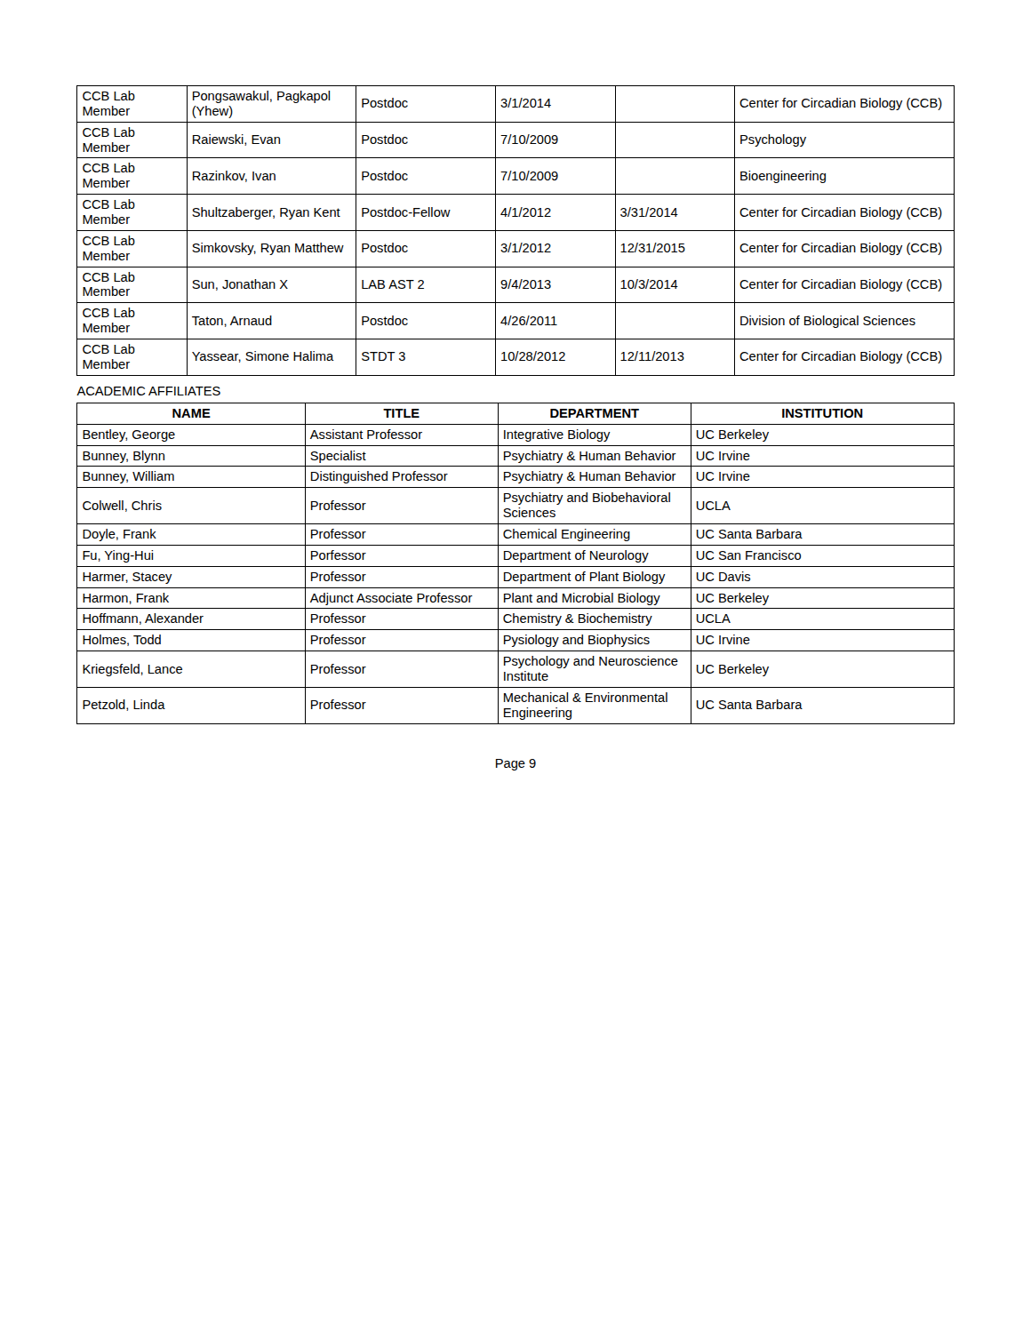| CCB Lab Member | Pongsawakul, Pagkapol (Yhew) | Postdoc | 3/1/2014 | | Center for Circadian Biology (CCB) |
| CCB Lab Member | Raiewski, Evan | Postdoc | 7/10/2009 | | Psychology |
| CCB Lab Member | Razinkov, Ivan | Postdoc | 7/10/2009 | | Bioengineering |
| CCB Lab Member | Shultzaberger, Ryan Kent | Postdoc-Fellow | 4/1/2012 | 3/31/2014 | Center for Circadian Biology (CCB) |
| CCB Lab Member | Simkovsky, Ryan Matthew | Postdoc | 3/1/2012 | 12/31/2015 | Center for Circadian Biology (CCB) |
| CCB Lab Member | Sun, Jonathan X | LAB AST 2 | 9/4/2013 | 10/3/2014 | Center for Circadian Biology (CCB) |
| CCB Lab Member | Taton, Arnaud | Postdoc | 4/26/2011 | | Division of Biological Sciences |
| CCB Lab Member | Yassear, Simone Halima | STDT 3 | 10/28/2012 | 12/11/2013 | Center for Circadian Biology (CCB) |
ACADEMIC AFFILIATES
| NAME | TITLE | DEPARTMENT | INSTITUTION |
| --- | --- | --- | --- |
| Bentley, George | Assistant Professor | Integrative Biology | UC Berkeley |
| Bunney, Blynn | Specialist | Psychiatry & Human Behavior | UC Irvine |
| Bunney, William | Distinguished Professor | Psychiatry & Human Behavior | UC Irvine |
| Colwell, Chris | Professor | Psychiatry and Biobehavioral Sciences | UCLA |
| Doyle, Frank | Professor | Chemical Engineering | UC Santa Barbara |
| Fu, Ying-Hui | Porfessor | Department of Neurology | UC San Francisco |
| Harmer, Stacey | Professor | Department of Plant Biology | UC Davis |
| Harmon, Frank | Adjunct Associate Professor | Plant and Microbial Biology | UC Berkeley |
| Hoffmann, Alexander | Professor | Chemistry & Biochemistry | UCLA |
| Holmes, Todd | Professor | Pysiology and Biophysics | UC Irvine |
| Kriegsfeld, Lance | Professor | Psychology and Neuroscience Institute | UC Berkeley |
| Petzold, Linda | Professor | Mechanical & Environmental Engineering | UC Santa Barbara |
Page 9